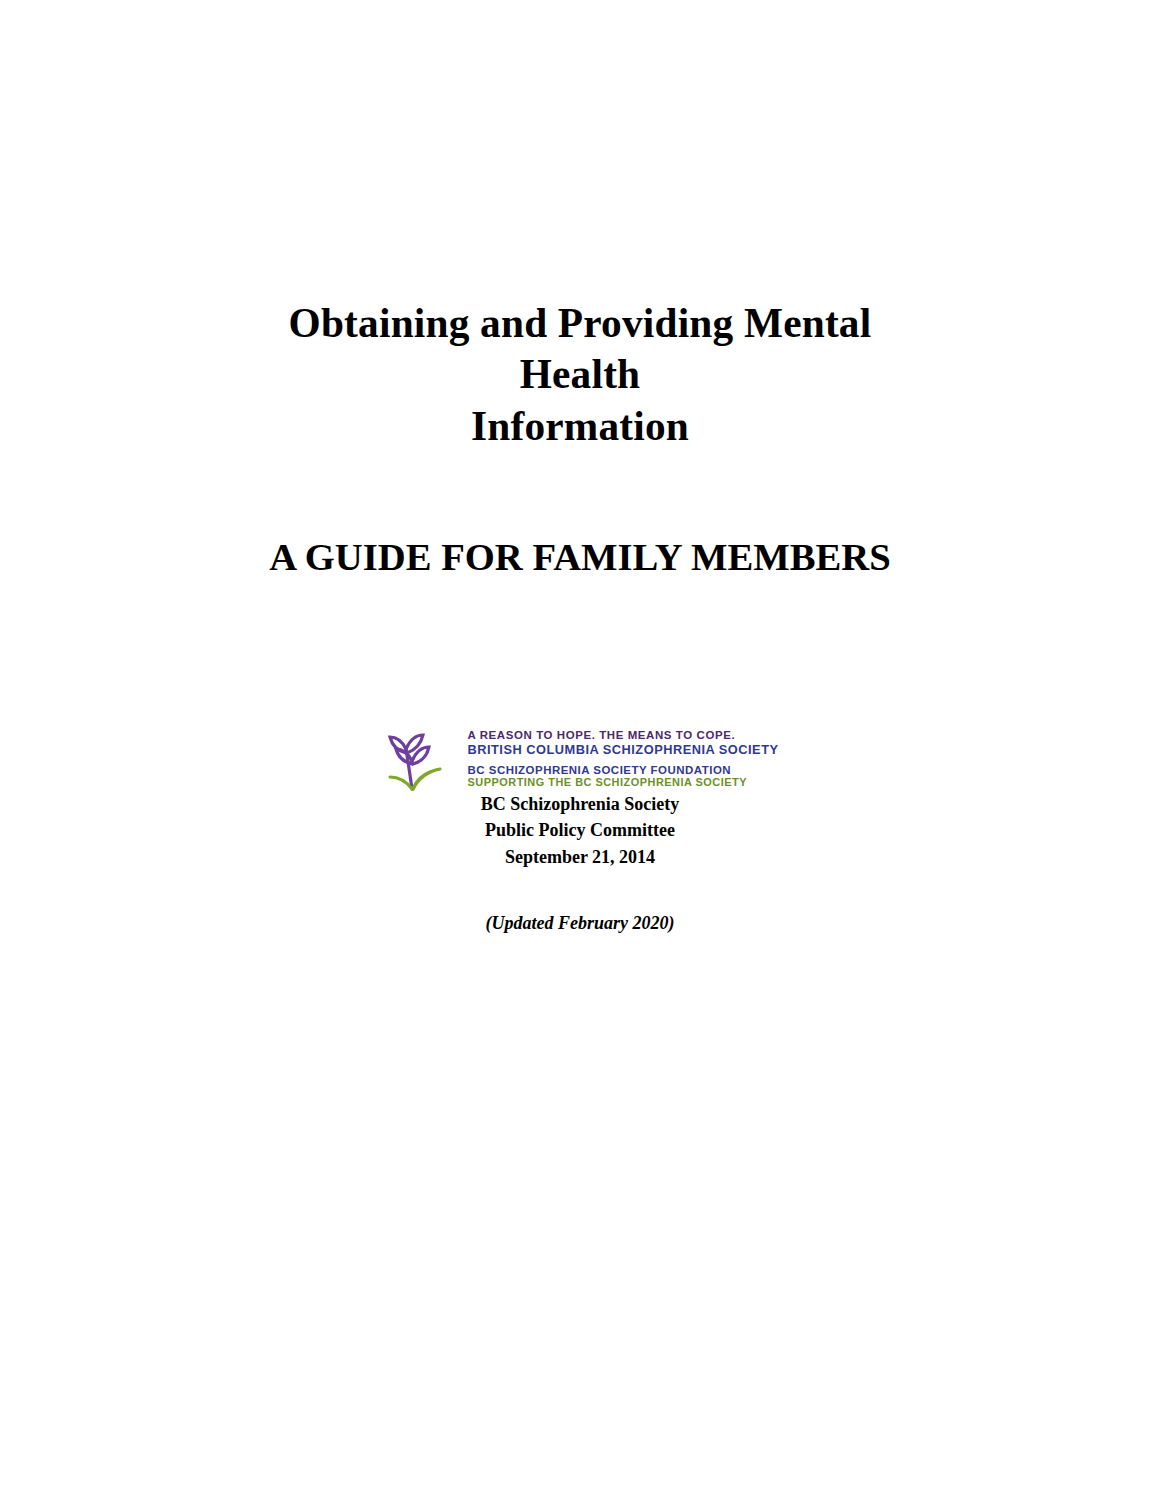Obtaining and Providing Mental Health
Information
A GUIDE FOR FAMILY MEMBERS
A REASON TO HOPE. THE MEANS TO COPE.
BRITISH COLUMBIA SCHIZOPHRENIA SOCIETY
BC SCHIZOPHRENIA SOCIETY FOUNDATION
SUPPORTING THE BC SCHIZOPHRENIA SOCIETY
BC Schizophrenia Society
Public Policy Committee
September 21, 2014
(Updated February 2020)